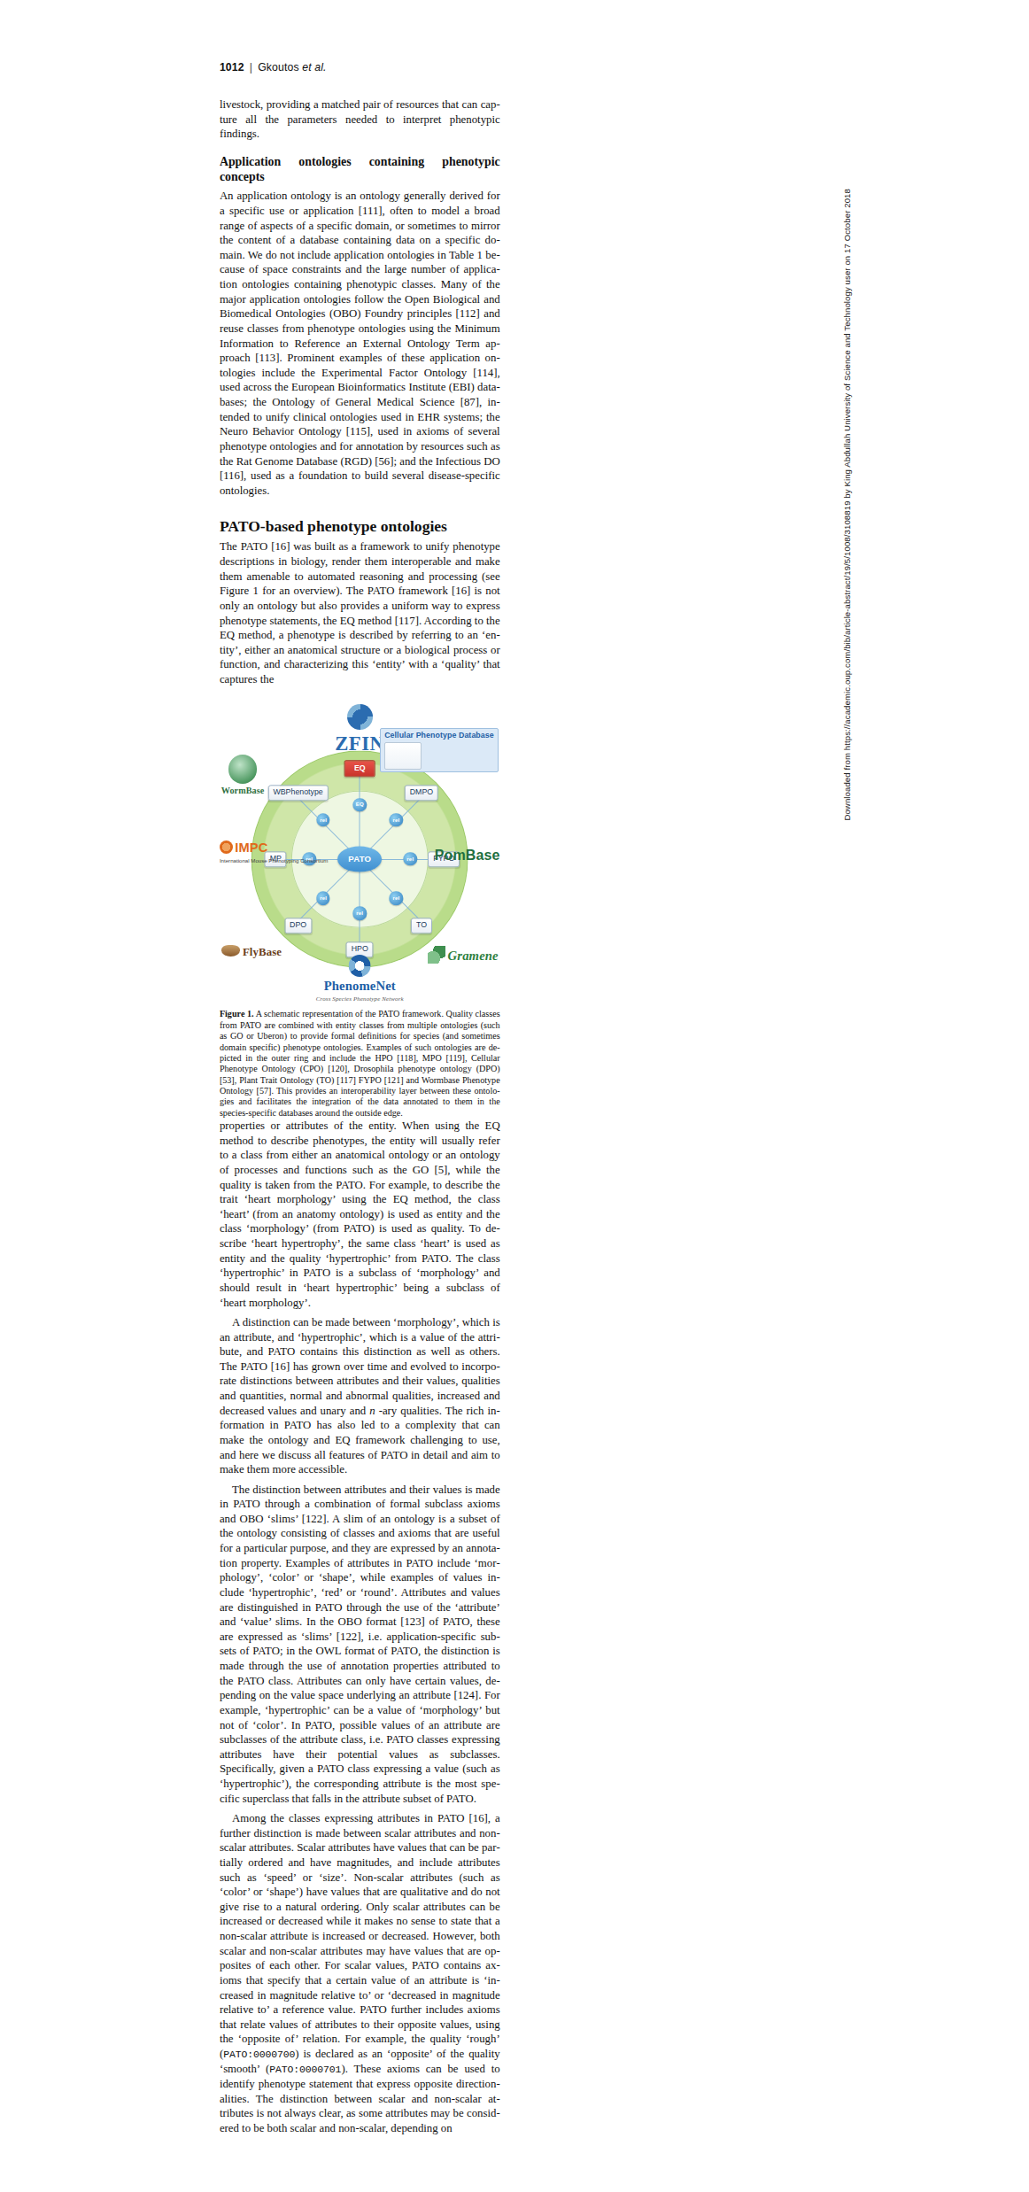1012 | Gkoutos et al.
livestock, providing a matched pair of resources that can capture all the parameters needed to interpret phenotypic findings.
Application ontologies containing phenotypic concepts
An application ontology is an ontology generally derived for a specific use or application [111], often to model a broad range of aspects of a specific domain, or sometimes to mirror the content of a database containing data on a specific domain. We do not include application ontologies in Table 1 because of space constraints and the large number of application ontologies containing phenotypic classes. Many of the major application ontologies follow the Open Biological and Biomedical Ontologies (OBO) Foundry principles [112] and reuse classes from phenotype ontologies using the Minimum Information to Reference an External Ontology Term approach [113]. Prominent examples of these application ontologies include the Experimental Factor Ontology [114], used across the European Bioinformatics Institute (EBI) databases; the Ontology of General Medical Science [87], intended to unify clinical ontologies used in EHR systems; the Neuro Behavior Ontology [115], used in axioms of several phenotype ontologies and for annotation by resources such as the Rat Genome Database (RGD) [56]; and the Infectious DO [116], used as a foundation to build several disease-specific ontologies.
PATO-based phenotype ontologies
The PATO [16] was built as a framework to unify phenotype descriptions in biology, render them interoperable and make them amenable to automated reasoning and processing (see Figure 1 for an overview). The PATO framework [16] is not only an ontology but also provides a uniform way to express phenotype statements, the EQ method [117]. According to the EQ method, a phenotype is described by referring to an ‘entity’, either an anatomical structure or a biological process or function, and characterizing this ‘entity’ with a ‘quality’ that captures the
EQ
rel
rel
rel
rel
rel
rel
rel
PATO
EQ
DMPO
FYPO
TO
HPO
DPO
MP
WBPhenotype
ZFIN
Cellular Phenotype Database
WormBase
IMPCInternational Mouse Phenotyping Consortium
PomBase
FlyBase
Gramene
PhenomeNetCross Species Phenotype Network
Figure 1. A schematic representation of the PATO framework. Quality classes from PATO are combined with entity classes from multiple ontologies (such as GO or Uberon) to provide formal definitions for species (and sometimes domain specific) phenotype ontologies. Examples of such ontologies are depicted in the outer ring and include the HPO [118], MPO [119], Cellular Phenotype Ontology (CPO) [120], Drosophila phenotype ontology (DPO) [53], Plant Trait Ontology (TO) [117] FYPO [121] and Wormbase Phenotype Ontology [57]. This provides an interoperability layer between these ontologies and facilitates the integration of the data annotated to them in the species-specific databases around the outside edge.
properties or attributes of the entity. When using the EQ method to describe phenotypes, the entity will usually refer to a class from either an anatomical ontology or an ontology of processes and functions such as the GO [5], while the quality is taken from the PATO. For example, to describe the trait ‘heart morphology’ using the EQ method, the class ‘heart’ (from an anatomy ontology) is used as entity and the class ‘morphology’ (from PATO) is used as quality. To describe ‘heart hypertrophy’, the same class ‘heart’ is used as entity and the quality ‘hypertrophic’ from PATO. The class ‘hypertrophic’ in PATO is a subclass of ‘morphology’ and should result in ‘heart hypertrophic’ being a subclass of ‘heart morphology’.
A distinction can be made between ‘morphology’, which is an attribute, and ‘hypertrophic’, which is a value of the attribute, and PATO contains this distinction as well as others. The PATO [16] has grown over time and evolved to incorporate distinctions between attributes and their values, qualities and quantities, normal and abnormal qualities, increased and decreased values and unary and n -ary qualities. The rich information in PATO has also led to a complexity that can make the ontology and EQ framework challenging to use, and here we discuss all features of PATO in detail and aim to make them more accessible.
The distinction between attributes and their values is made in PATO through a combination of formal subclass axioms and OBO ‘slims’ [122]. A slim of an ontology is a subset of the ontology consisting of classes and axioms that are useful for a particular purpose, and they are expressed by an annotation property. Examples of attributes in PATO include ‘morphology’, ‘color’ or ‘shape’, while examples of values include ‘hypertrophic’, ‘red’ or ‘round’. Attributes and values are distinguished in PATO through the use of the ‘attribute’ and ‘value’ slims. In the OBO format [123] of PATO, these are expressed as ‘slims’ [122], i.e. application-specific subsets of PATO; in the OWL format of PATO, the distinction is made through the use of annotation properties attributed to the PATO class. Attributes can only have certain values, depending on the value space underlying an attribute [124]. For example, ‘hypertrophic’ can be a value of ‘morphology’ but not of ‘color’. In PATO, possible values of an attribute are subclasses of the attribute class, i.e. PATO classes expressing attributes have their potential values as subclasses. Specifically, given a PATO class expressing a value (such as ‘hypertrophic’), the corresponding attribute is the most specific superclass that falls in the attribute subset of PATO.
Among the classes expressing attributes in PATO [16], a further distinction is made between scalar attributes and non-scalar attributes. Scalar attributes have values that can be partially ordered and have magnitudes, and include attributes such as ‘speed’ or ‘size’. Non-scalar attributes (such as ‘color’ or ‘shape’) have values that are qualitative and do not give rise to a natural ordering. Only scalar attributes can be increased or decreased while it makes no sense to state that a non-scalar attribute is increased or decreased. However, both scalar and non-scalar attributes may have values that are opposites of each other. For scalar values, PATO contains axioms that specify that a certain value of an attribute is ‘increased in magnitude relative to’ or ‘decreased in magnitude relative to’ a reference value. PATO further includes axioms that relate values of attributes to their opposite values, using the ‘opposite of’ relation. For example, the quality ‘rough’ (PATO:0000700) is declared as an ‘opposite’ of the quality ‘smooth’ (PATO:0000701). These axioms can be used to identify phenotype statement that express opposite directionalities. The distinction between scalar and non-scalar attributes is not always clear, as some attributes may be considered to be both scalar and non-scalar, depending on
Downloaded from https://academic.oup.com/bib/article-abstract/19/5/1008/3108819 by King Abdullah University of Science and Technology user on 17 October 2018